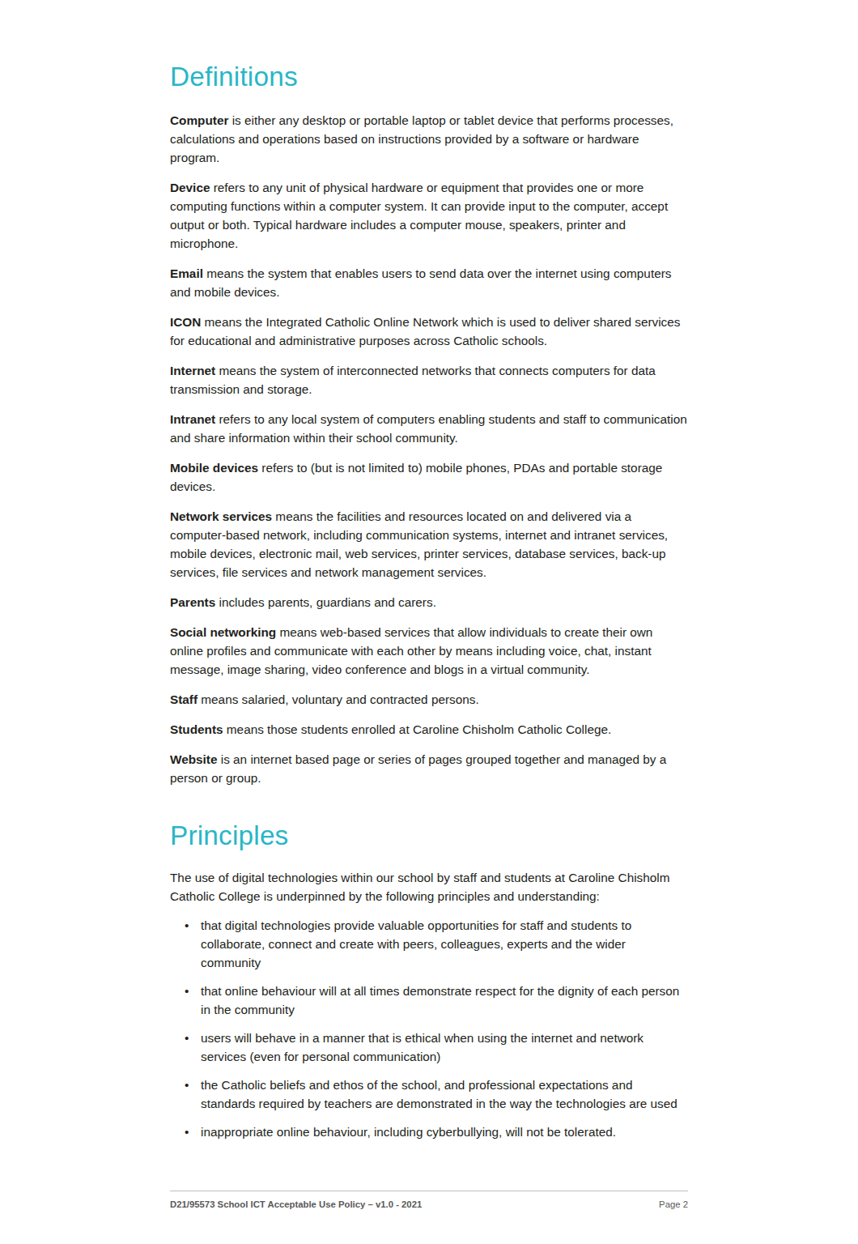Definitions
Computer is either any desktop or portable laptop or tablet device that performs processes, calculations and operations based on instructions provided by a software or hardware program.
Device refers to any unit of physical hardware or equipment that provides one or more computing functions within a computer system. It can provide input to the computer, accept output or both. Typical hardware includes a computer mouse, speakers, printer and microphone.
Email means the system that enables users to send data over the internet using computers and mobile devices.
ICON means the Integrated Catholic Online Network which is used to deliver shared services for educational and administrative purposes across Catholic schools.
Internet means the system of interconnected networks that connects computers for data transmission and storage.
Intranet refers to any local system of computers enabling students and staff to communication and share information within their school community.
Mobile devices refers to (but is not limited to) mobile phones, PDAs and portable storage devices.
Network services means the facilities and resources located on and delivered via a computer-based network, including communication systems, internet and intranet services, mobile devices, electronic mail, web services, printer services, database services, back-up services, file services and network management services.
Parents includes parents, guardians and carers.
Social networking means web-based services that allow individuals to create their own online profiles and communicate with each other by means including voice, chat, instant message, image sharing, video conference and blogs in a virtual community.
Staff means salaried, voluntary and contracted persons.
Students means those students enrolled at Caroline Chisholm Catholic College.
Website is an internet based page or series of pages grouped together and managed by a person or group.
Principles
The use of digital technologies within our school by staff and students at Caroline Chisholm Catholic College is underpinned by the following principles and understanding:
that digital technologies provide valuable opportunities for staff and students to collaborate, connect and create with peers, colleagues, experts and the wider community
that online behaviour will at all times demonstrate respect for the dignity of each person in the community
users will behave in a manner that is ethical when using the internet and network services (even for personal communication)
the Catholic beliefs and ethos of the school, and professional expectations and standards required by teachers are demonstrated in the way the technologies are used
inappropriate online behaviour, including cyberbullying, will not be tolerated.
D21/95573 School ICT Acceptable Use Policy – v1.0 - 2021 Page 2